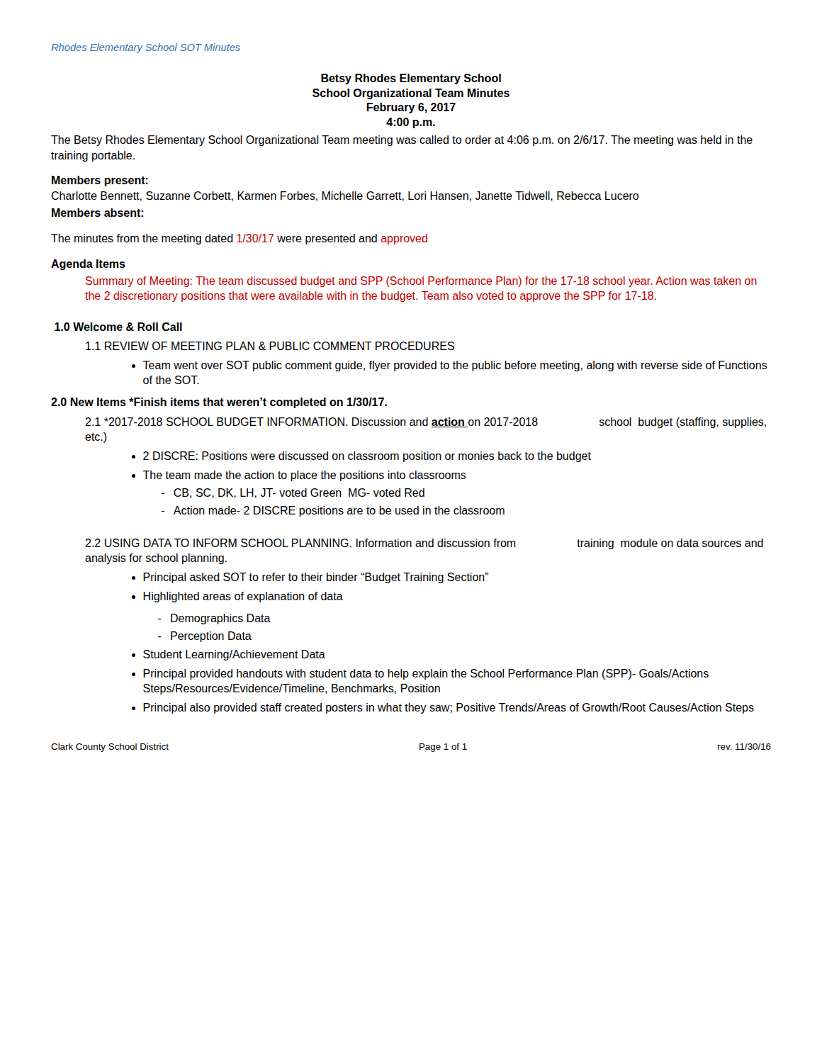Rhodes Elementary School SOT Minutes
Betsy Rhodes Elementary School
School Organizational Team Minutes
February 6, 2017
4:00 p.m.
The Betsy Rhodes Elementary School Organizational Team meeting was called to order at 4:06 p.m. on 2/6/17. The meeting was held in the training portable.
Members present:
Charlotte Bennett, Suzanne Corbett, Karmen Forbes, Michelle Garrett, Lori Hansen, Janette Tidwell, Rebecca Lucero
Members absent:
The minutes from the meeting dated 1/30/17 were presented and approved
Agenda Items
Summary of Meeting: The team discussed budget and SPP (School Performance Plan) for the 17-18 school year. Action was taken on the 2 discretionary positions that were available with in the budget. Team also voted to approve the SPP for 17-18.
1.0 Welcome & Roll Call
1.1 REVIEW OF MEETING PLAN & PUBLIC COMMENT PROCEDURES
Team went over SOT public comment guide, flyer provided to the public before meeting, along with reverse side of Functions of the SOT.
2.0 New Items *Finish items that weren’t completed on 1/30/17.
2.1 *2017-2018 SCHOOL BUDGET INFORMATION. Discussion and action on 2017-2018 school budget (staffing, supplies, etc.)
2 DISCRE: Positions were discussed on classroom position or monies back to the budget
The team made the action to place the positions into classrooms
CB, SC, DK, LH, JT- voted Green MG- voted Red
Action made- 2 DISCRE positions are to be used in the classroom
2.2 USING DATA TO INFORM SCHOOL PLANNING. Information and discussion from training module on data sources and analysis for school planning.
Principal asked SOT to refer to their binder “Budget Training Section”
Highlighted areas of explanation of data
Demographics Data
Perception Data
Student Learning/Achievement Data
Principal provided handouts with student data to help explain the School Performance Plan (SPP)- Goals/Actions Steps/Resources/Evidence/Timeline, Benchmarks, Position
Principal also provided staff created posters in what they saw; Positive Trends/Areas of Growth/Root Causes/Action Steps
Clark County School District
Page 1 of 1
rev. 11/30/16